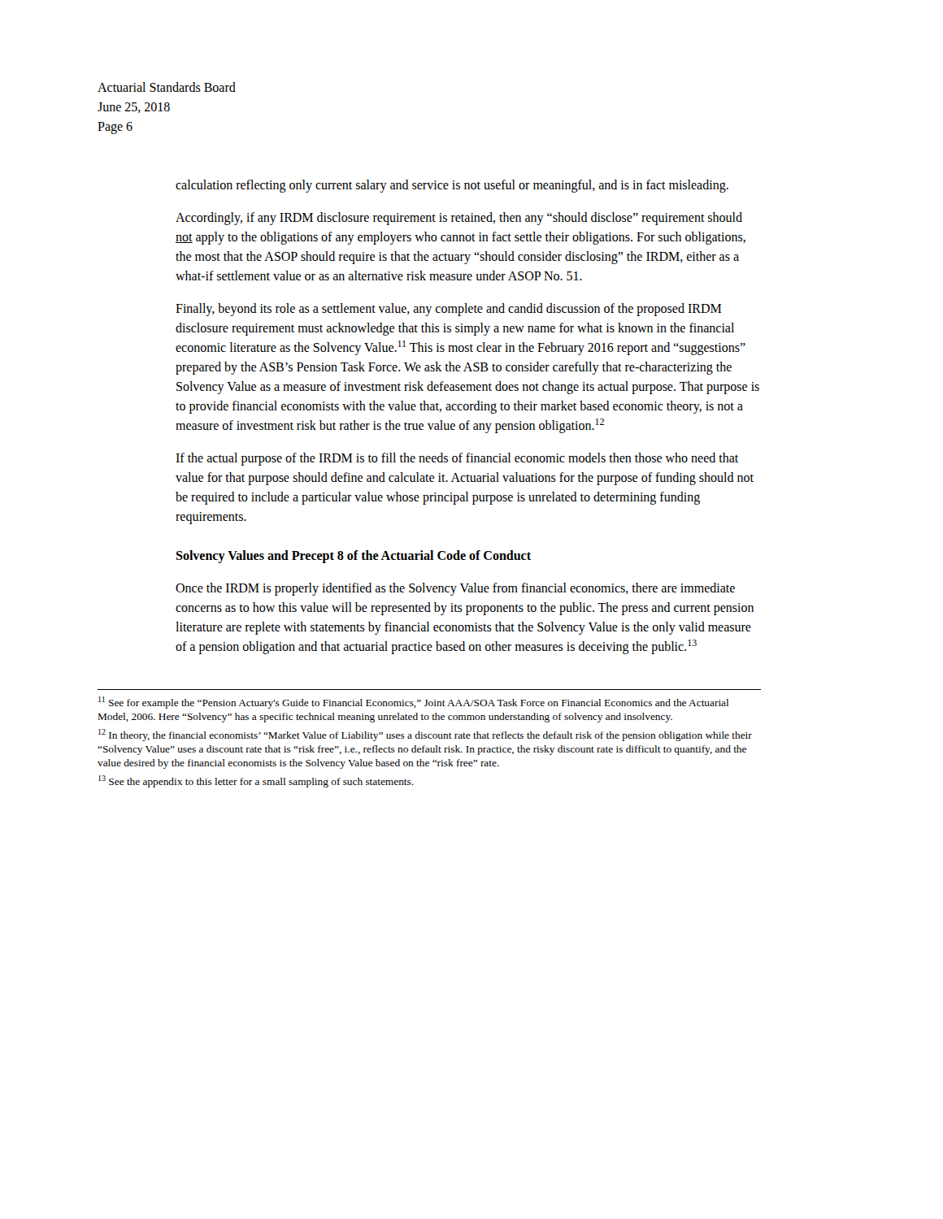Actuarial Standards Board
June 25, 2018
Page 6
calculation reflecting only current salary and service is not useful or meaningful, and is in fact misleading.
Accordingly, if any IRDM disclosure requirement is retained, then any “should disclose” requirement should not apply to the obligations of any employers who cannot in fact settle their obligations. For such obligations, the most that the ASOP should require is that the actuary “should consider disclosing” the IRDM, either as a what-if settlement value or as an alternative risk measure under ASOP No. 51.
Finally, beyond its role as a settlement value, any complete and candid discussion of the proposed IRDM disclosure requirement must acknowledge that this is simply a new name for what is known in the financial economic literature as the Solvency Value.11 This is most clear in the February 2016 report and “suggestions” prepared by the ASB’s Pension Task Force. We ask the ASB to consider carefully that re-characterizing the Solvency Value as a measure of investment risk defeasement does not change its actual purpose. That purpose is to provide financial economists with the value that, according to their market based economic theory, is not a measure of investment risk but rather is the true value of any pension obligation.12
If the actual purpose of the IRDM is to fill the needs of financial economic models then those who need that value for that purpose should define and calculate it. Actuarial valuations for the purpose of funding should not be required to include a particular value whose principal purpose is unrelated to determining funding requirements.
Solvency Values and Precept 8 of the Actuarial Code of Conduct
Once the IRDM is properly identified as the Solvency Value from financial economics, there are immediate concerns as to how this value will be represented by its proponents to the public. The press and current pension literature are replete with statements by financial economists that the Solvency Value is the only valid measure of a pension obligation and that actuarial practice based on other measures is deceiving the public.13
11 See for example the “Pension Actuary's Guide to Financial Economics,” Joint AAA/SOA Task Force on Financial Economics and the Actuarial Model, 2006. Here “Solvency” has a specific technical meaning unrelated to the common understanding of solvency and insolvency.
12 In theory, the financial economists’ “Market Value of Liability” uses a discount rate that reflects the default risk of the pension obligation while their “Solvency Value” uses a discount rate that is “risk free”, i.e., reflects no default risk. In practice, the risky discount rate is difficult to quantify, and the value desired by the financial economists is the Solvency Value based on the “risk free” rate.
13 See the appendix to this letter for a small sampling of such statements.